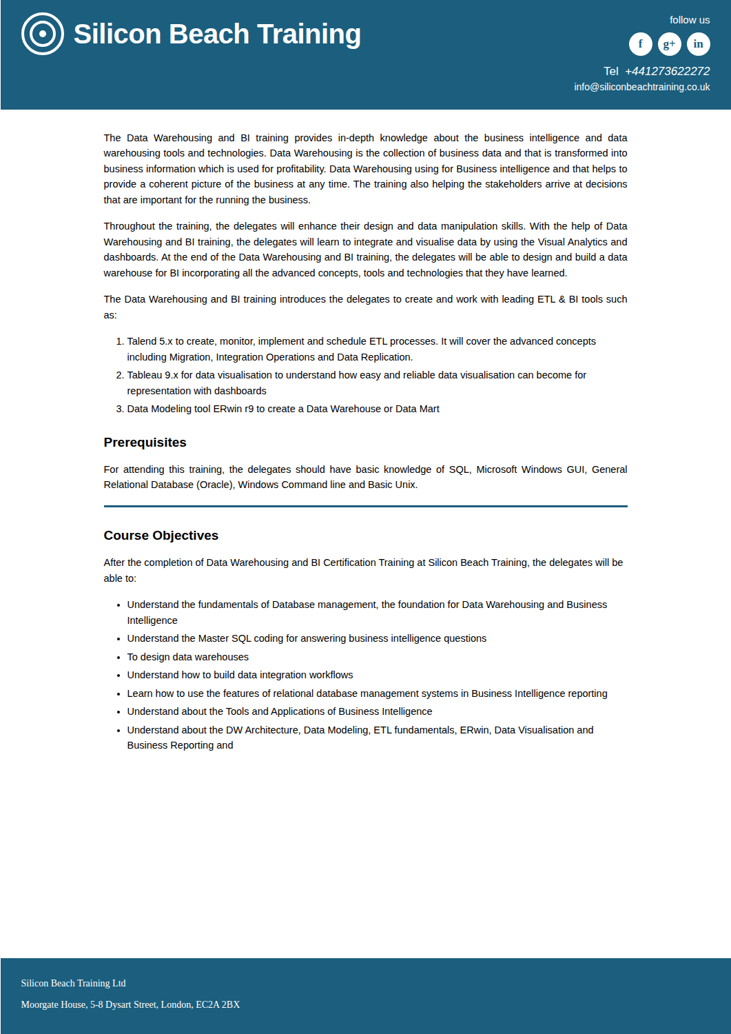Silicon Beach Training
follow us
f g+ in
Tel +441273622272
info@siliconbeachtraining.co.uk
The Data Warehousing and BI training provides in-depth knowledge about the business intelligence and data warehousing tools and technologies. Data Warehousing is the collection of business data and that is transformed into business information which is used for profitability. Data Warehousing using for Business intelligence and that helps to provide a coherent picture of the business at any time. The training also helping the stakeholders arrive at decisions that are important for the running the business.
Throughout the training, the delegates will enhance their design and data manipulation skills. With the help of Data Warehousing and BI training, the delegates will learn to integrate and visualise data by using the Visual Analytics and dashboards. At the end of the Data Warehousing and BI training, the delegates will be able to design and build a data warehouse for BI incorporating all the advanced concepts, tools and technologies that they have learned.
The Data Warehousing and BI training introduces the delegates to create and work with leading ETL & BI tools such as:
Talend 5.x to create, monitor, implement and schedule ETL processes. It will cover the advanced concepts including Migration, Integration Operations and Data Replication.
Tableau 9.x for data visualisation to understand how easy and reliable data visualisation can become for representation with dashboards
Data Modeling tool ERwin r9 to create a Data Warehouse or Data Mart
Prerequisites
For attending this training, the delegates should have basic knowledge of SQL, Microsoft Windows GUI, General Relational Database (Oracle), Windows Command line and Basic Unix.
Course Objectives
After the completion of Data Warehousing and BI Certification Training at Silicon Beach Training, the delegates will be able to:
Understand the fundamentals of Database management, the foundation for Data Warehousing and Business Intelligence
Understand the Master SQL coding for answering business intelligence questions
To design data warehouses
Understand how to build data integration workflows
Learn how to use the features of relational database management systems in Business Intelligence reporting
Understand about the Tools and Applications of Business Intelligence
Understand about the DW Architecture, Data Modeling, ETL fundamentals, ERwin, Data Visualisation and Business Reporting and
Silicon Beach Training Ltd
Moorgate House, 5-8 Dysart Street, London, EC2A 2BX